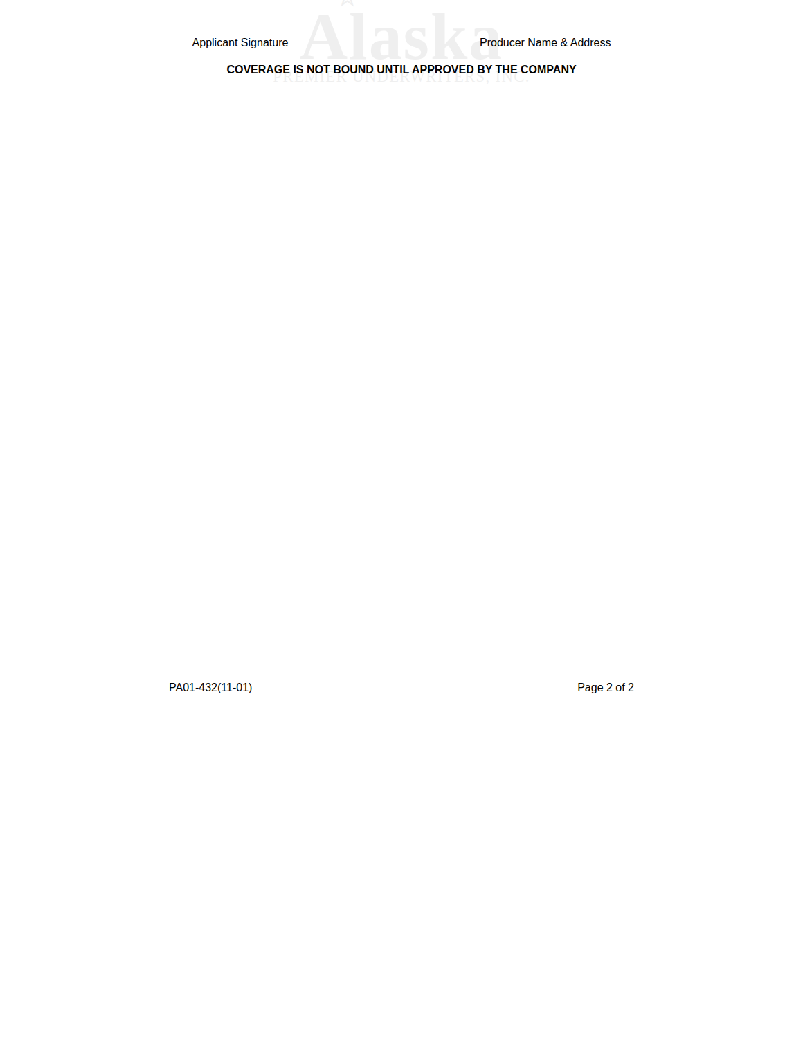☆☆ Alaska
PREMIER UNDERWRITERS, INC.
Applicant Signature
Producer Name & Address
COVERAGE IS NOT BOUND UNTIL APPROVED BY THE COMPANY
PA01-432(11-01)
Page 2 of 2